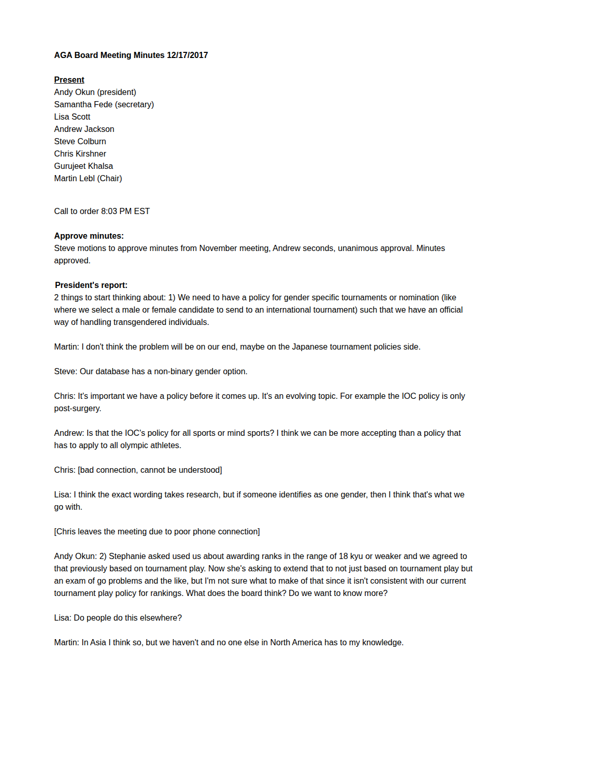AGA Board Meeting Minutes 12/17/2017
Present
Andy Okun (president)
Samantha Fede (secretary)
Lisa Scott
Andrew Jackson
Steve Colburn
Chris Kirshner
Gurujeet Khalsa
Martin Lebl (Chair)
Call to order 8:03 PM EST
Approve minutes:
Steve motions to approve minutes from November meeting, Andrew seconds, unanimous approval. Minutes approved.
President's report:
2 things to start thinking about: 1) We need to have a policy for gender specific tournaments or nomination (like where we select a male or female candidate to send to an international tournament) such that we have an official way of handling transgendered individuals.
Martin: I don't think the problem will be on our end, maybe on the Japanese tournament policies side.
Steve: Our database has a non-binary gender option.
Chris: It's important we have a policy before it comes up. It's an evolving topic. For example the IOC policy is only post-surgery.
Andrew: Is that the IOC's policy for all sports or mind sports? I think we can be more accepting than a policy that has to apply to all olympic athletes.
Chris: [bad connection, cannot be understood]
Lisa: I think the exact wording takes research, but if someone identifies as one gender, then I think that's what we go with.
[Chris leaves the meeting due to poor phone connection]
Andy Okun: 2) Stephanie asked used us about awarding ranks in the range of 18 kyu or weaker and we agreed to that previously based on tournament play. Now she's asking to extend that to not just based on tournament play but an exam of go problems and the like, but I'm not sure what to make of that since it isn't consistent with our current tournament play policy for rankings. What does the board think? Do we want to know more?
Lisa: Do people do this elsewhere?
Martin: In Asia I think so, but we haven't and no one else in North America has to my knowledge.